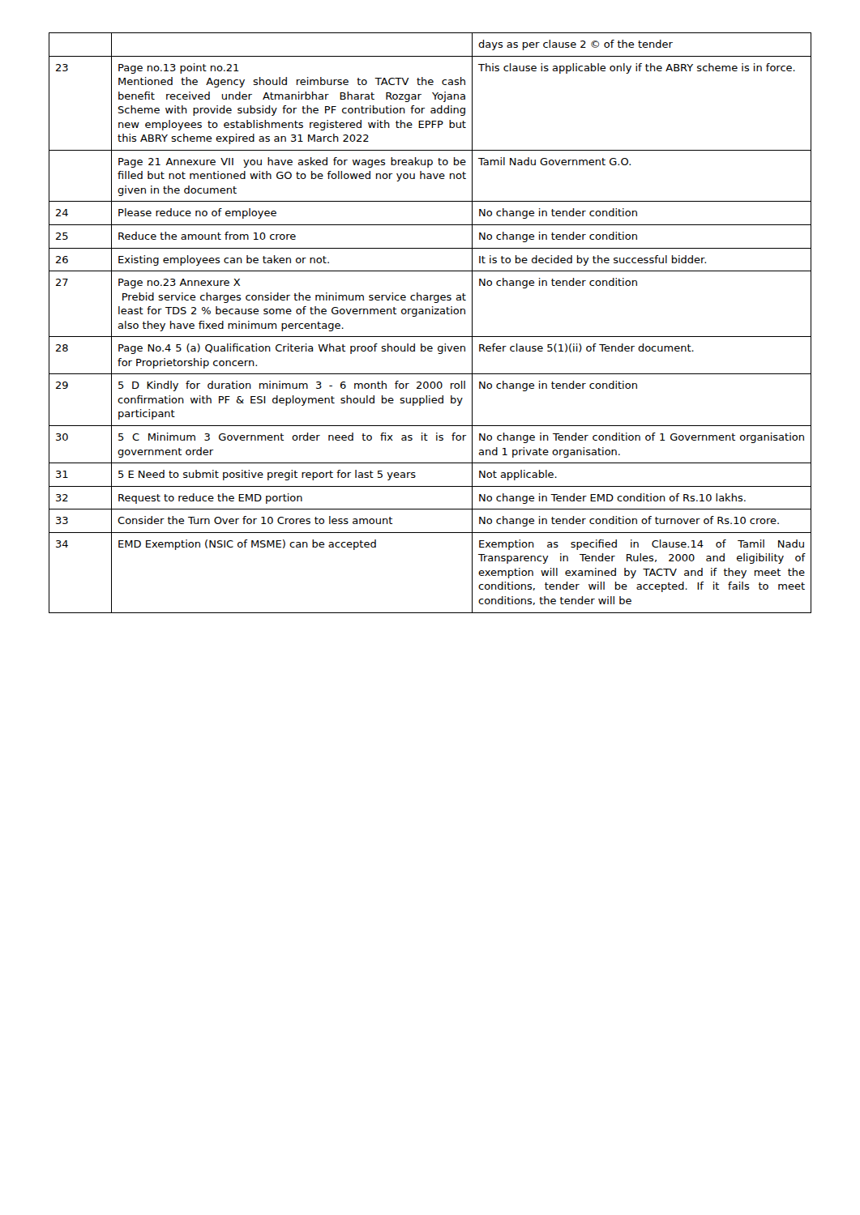| | | days as per clause 2 © of the tender |
| 23 | Page no.13 point no.21 Mentioned the Agency should reimburse to TACTV the cash benefit received under Atmanirbhar Bharat Rozgar Yojana Scheme with provide subsidy for the PF contribution for adding new employees to establishments registered with the EPFP but this ABRY scheme expired as an 31 March 2022 | This clause is applicable only if the ABRY scheme is in force. |
| | Page 21 Annexure VII you have asked for wages breakup to be filled but not mentioned with GO to be followed nor you have not given in the document | Tamil Nadu Government G.O. |
| 24 | Please reduce no of employee | No change in tender condition |
| 25 | Reduce the amount from 10 crore | No change in tender condition |
| 26 | Existing employees can be taken or not. | It is to be decided by the successful bidder. |
| 27 | Page no.23 Annexure X Prebid service charges consider the minimum service charges at least for TDS 2 % because some of the Government organization also they have fixed minimum percentage. | No change in tender condition |
| 28 | Page No.4 5 (a) Qualification Criteria What proof should be given for Proprietorship concern. | Refer clause 5(1)(ii) of Tender document. |
| 29 | 5 D Kindly for duration minimum 3 - 6 month for 2000 roll confirmation with PF & ESI deployment should be supplied by participant | No change in tender condition |
| 30 | 5 C Minimum 3 Government order need to fix as it is for government order | No change in Tender condition of 1 Government organisation and 1 private organisation. |
| 31 | 5 E Need to submit positive pregit report for last 5 years | Not applicable. |
| 32 | Request to reduce the EMD portion | No change in Tender EMD condition of Rs.10 lakhs. |
| 33 | Consider the Turn Over for 10 Crores to less amount | No change in tender condition of turnover of Rs.10 crore. |
| 34 | EMD Exemption (NSIC of MSME) can be accepted | Exemption as specified in Clause.14 of Tamil Nadu Transparency in Tender Rules, 2000 and eligibility of exemption will examined by TACTV and if they meet the conditions, tender will be accepted. If it fails to meet conditions, the tender will be |